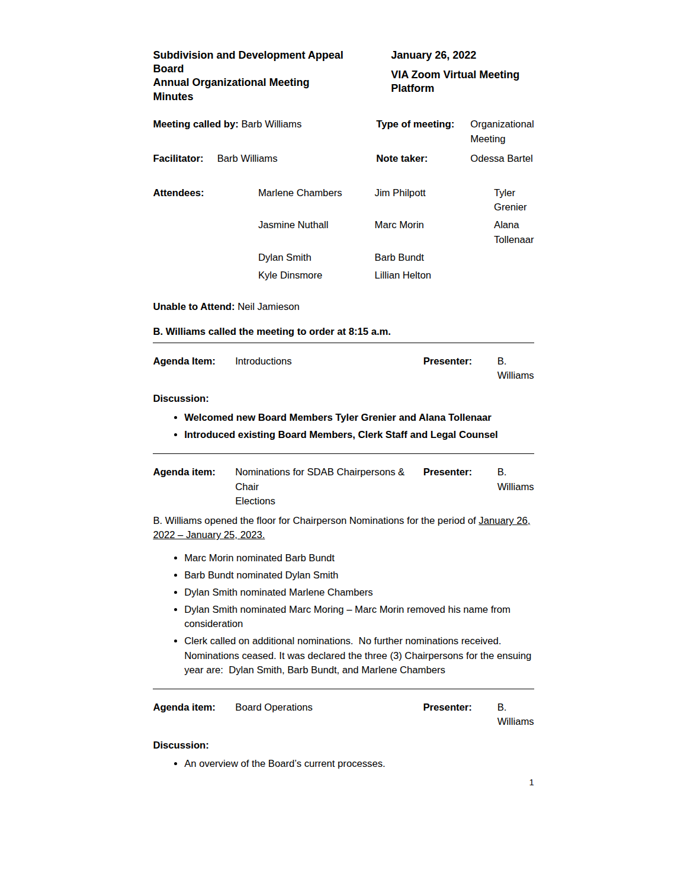| Subdivision and Development Appeal Board Annual Organizational Meeting Minutes | January 26, 2022 VIA Zoom Virtual Meeting Platform |
| Meeting called by: Barb Williams | | Type of meeting: | Organizational Meeting |
| Facilitator: Barb Williams | | Note taker: | Odessa Bartel |
| Attendees: | Marlene Chambers | Jim Philpott | Tyler Grenier |
| | Jasmine Nuthall | Marc Morin | Alana Tollenaar |
| | Dylan Smith | Barb Bundt | |
| | Kyle Dinsmore | Lillian Helton | |
Unable to Attend: Neil Jamieson
B. Williams called the meeting to order at 8:15 a.m.
| Agenda Item: | Introductions | Presenter: | B. Williams |
Discussion:
Welcomed new Board Members Tyler Grenier and Alana Tollenaar
Introduced existing Board Members, Clerk Staff and Legal Counsel
| Agenda item: | Nominations for SDAB Chairpersons & Chair Elections | Presenter: | B. Williams |
B. Williams opened the floor for Chairperson Nominations for the period of January 26, 2022 – January 25, 2023.
Marc Morin nominated Barb Bundt
Barb Bundt nominated Dylan Smith
Dylan Smith nominated Marlene Chambers
Dylan Smith nominated Marc Moring – Marc Morin removed his name from consideration
Clerk called on additional nominations. No further nominations received. Nominations ceased. It was declared the three (3) Chairpersons for the ensuing year are: Dylan Smith, Barb Bundt, and Marlene Chambers
| Agenda item: | Board Operations | Presenter: | B. Williams |
Discussion:
An overview of the Board’s current processes.
1